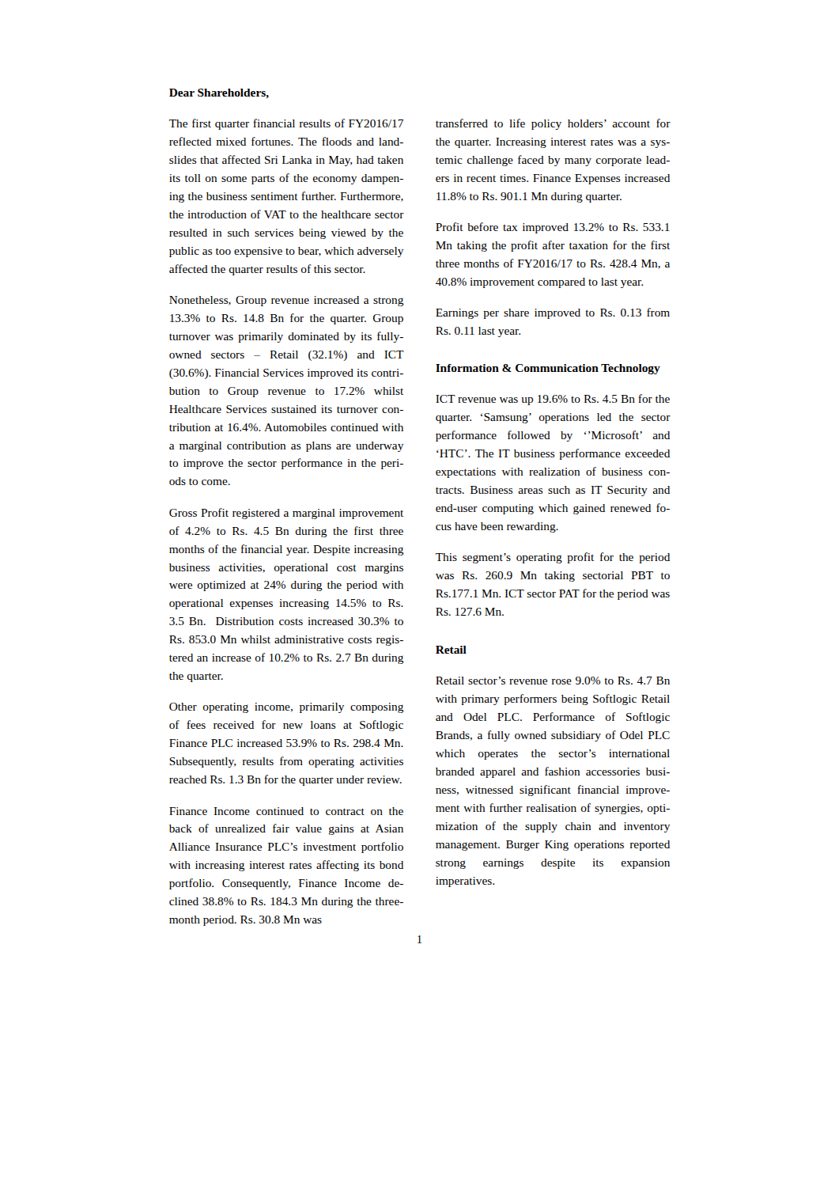Dear Shareholders,
The first quarter financial results of FY2016/17 reflected mixed fortunes. The floods and landslides that affected Sri Lanka in May, had taken its toll on some parts of the economy dampening the business sentiment further. Furthermore, the introduction of VAT to the healthcare sector resulted in such services being viewed by the public as too expensive to bear, which adversely affected the quarter results of this sector.
Nonetheless, Group revenue increased a strong 13.3% to Rs. 14.8 Bn for the quarter. Group turnover was primarily dominated by its fully-owned sectors – Retail (32.1%) and ICT (30.6%). Financial Services improved its contribution to Group revenue to 17.2% whilst Healthcare Services sustained its turnover contribution at 16.4%. Automobiles continued with a marginal contribution as plans are underway to improve the sector performance in the periods to come.
Gross Profit registered a marginal improvement of 4.2% to Rs. 4.5 Bn during the first three months of the financial year. Despite increasing business activities, operational cost margins were optimized at 24% during the period with operational expenses increasing 14.5% to Rs. 3.5 Bn. Distribution costs increased 30.3% to Rs. 853.0 Mn whilst administrative costs registered an increase of 10.2% to Rs. 2.7 Bn during the quarter.
Other operating income, primarily composing of fees received for new loans at Softlogic Finance PLC increased 53.9% to Rs. 298.4 Mn. Subsequently, results from operating activities reached Rs. 1.3 Bn for the quarter under review.
Finance Income continued to contract on the back of unrealized fair value gains at Asian Alliance Insurance PLC’s investment portfolio with increasing interest rates affecting its bond portfolio. Consequently, Finance Income declined 38.8% to Rs. 184.3 Mn during the three-month period. Rs. 30.8 Mn was
transferred to life policy holders’ account for the quarter. Increasing interest rates was a systemic challenge faced by many corporate leaders in recent times. Finance Expenses increased 11.8% to Rs. 901.1 Mn during quarter.
Profit before tax improved 13.2% to Rs. 533.1 Mn taking the profit after taxation for the first three months of FY2016/17 to Rs. 428.4 Mn, a 40.8% improvement compared to last year.
Earnings per share improved to Rs. 0.13 from Rs. 0.11 last year.
Information & Communication Technology
ICT revenue was up 19.6% to Rs. 4.5 Bn for the quarter. ‘Samsung’ operations led the sector performance followed by ‘’Microsoft’ and ‘HTC’. The IT business performance exceeded expectations with realization of business contracts. Business areas such as IT Security and end-user computing which gained renewed focus have been rewarding.
This segment’s operating profit for the period was Rs. 260.9 Mn taking sectorial PBT to Rs.177.1 Mn. ICT sector PAT for the period was Rs. 127.6 Mn.
Retail
Retail sector’s revenue rose 9.0% to Rs. 4.7 Bn with primary performers being Softlogic Retail and Odel PLC. Performance of Softlogic Brands, a fully owned subsidiary of Odel PLC which operates the sector’s international branded apparel and fashion accessories business, witnessed significant financial improvement with further realisation of synergies, optimization of the supply chain and inventory management. Burger King operations reported strong earnings despite its expansion imperatives.
1